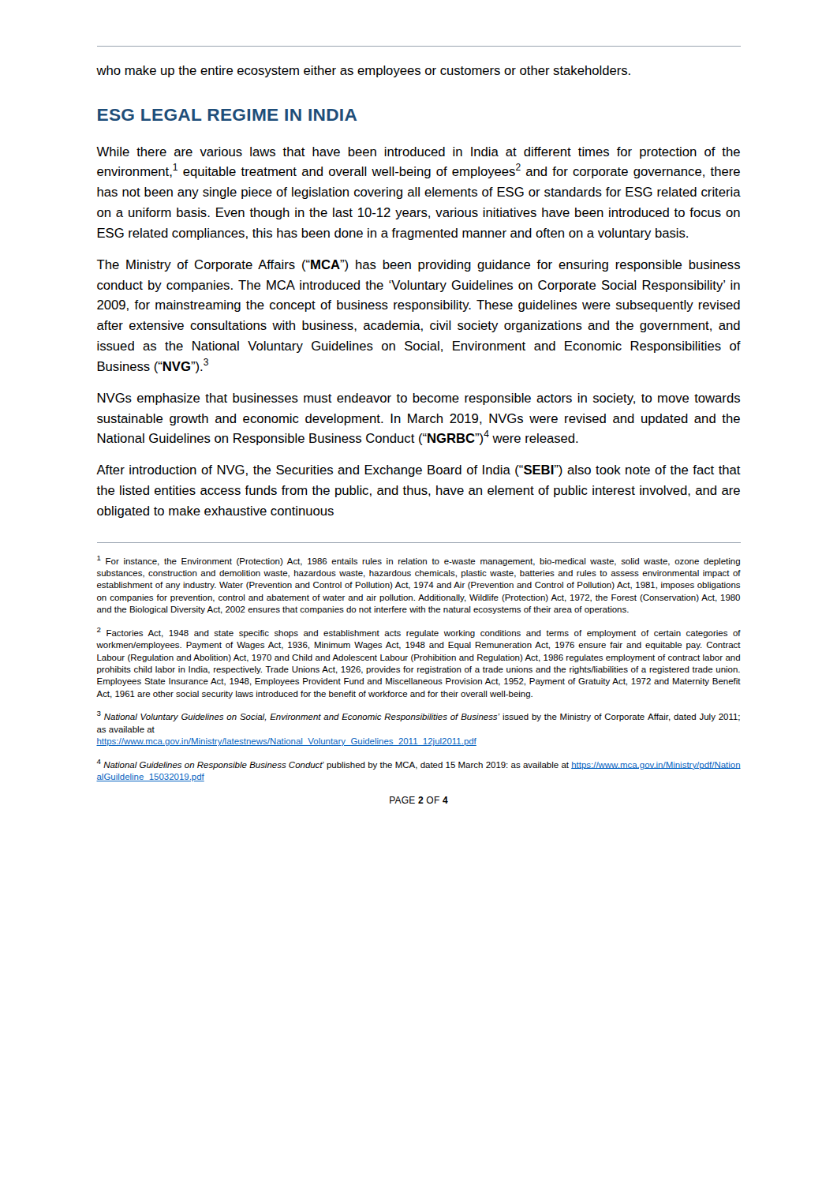who make up the entire ecosystem either as employees or customers or other stakeholders.
ESG LEGAL REGIME IN INDIA
While there are various laws that have been introduced in India at different times for protection of the environment,1 equitable treatment and overall well-being of employees2 and for corporate governance, there has not been any single piece of legislation covering all elements of ESG or standards for ESG related criteria on a uniform basis. Even though in the last 10-12 years, various initiatives have been introduced to focus on ESG related compliances, this has been done in a fragmented manner and often on a voluntary basis.
The Ministry of Corporate Affairs (“MCA”) has been providing guidance for ensuring responsible business conduct by companies. The MCA introduced the ‘Voluntary Guidelines on Corporate Social Responsibility’ in 2009, for mainstreaming the concept of business responsibility. These guidelines were subsequently revised after extensive consultations with business, academia, civil society organizations and the government, and issued as the National Voluntary Guidelines on Social, Environment and Economic Responsibilities of Business (“NVG”).3
NVGs emphasize that businesses must endeavor to become responsible actors in society, to move towards sustainable growth and economic development. In March 2019, NVGs were revised and updated and the National Guidelines on Responsible Business Conduct (“NGRBC”)4 were released.
After introduction of NVG, the Securities and Exchange Board of India (“SEBI”) also took note of the fact that the listed entities access funds from the public, and thus, have an element of public interest involved, and are obligated to make exhaustive continuous
1 For instance, the Environment (Protection) Act, 1986 entails rules in relation to e-waste management, bio-medical waste, solid waste, ozone depleting substances, construction and demolition waste, hazardous waste, hazardous chemicals, plastic waste, batteries and rules to assess environmental impact of establishment of any industry. Water (Prevention and Control of Pollution) Act, 1974 and Air (Prevention and Control of Pollution) Act, 1981, imposes obligations on companies for prevention, control and abatement of water and air pollution. Additionally, Wildlife (Protection) Act, 1972, the Forest (Conservation) Act, 1980 and the Biological Diversity Act, 2002 ensures that companies do not interfere with the natural ecosystems of their area of operations.
2 Factories Act, 1948 and state specific shops and establishment acts regulate working conditions and terms of employment of certain categories of workmen/employees. Payment of Wages Act, 1936, Minimum Wages Act, 1948 and Equal Remuneration Act, 1976 ensure fair and equitable pay. Contract Labour (Regulation and Abolition) Act, 1970 and Child and Adolescent Labour (Prohibition and Regulation) Act, 1986 regulates employment of contract labor and prohibits child labor in India, respectively. Trade Unions Act, 1926, provides for registration of a trade unions and the rights/liabilities of a registered trade union. Employees State Insurance Act, 1948, Employees Provident Fund and Miscellaneous Provision Act, 1952, Payment of Gratuity Act, 1972 and Maternity Benefit Act, 1961 are other social security laws introduced for the benefit of workforce and for their overall well-being.
3 National Voluntary Guidelines on Social, Environment and Economic Responsibilities of Business’ issued by the Ministry of Corporate Affair, dated July 2011; as available at
https://www.mca.gov.in/Ministry/latestnews/National_Voluntary_Guidelines_2011_12jul2011.pdf
4 National Guidelines on Responsible Business Conduct’ published by the MCA, dated 15 March 2019: as available at https://www.mca.gov.in/Ministry/pdf/NationalGuildeline_15032019.pdf
PAGE 2 OF 4